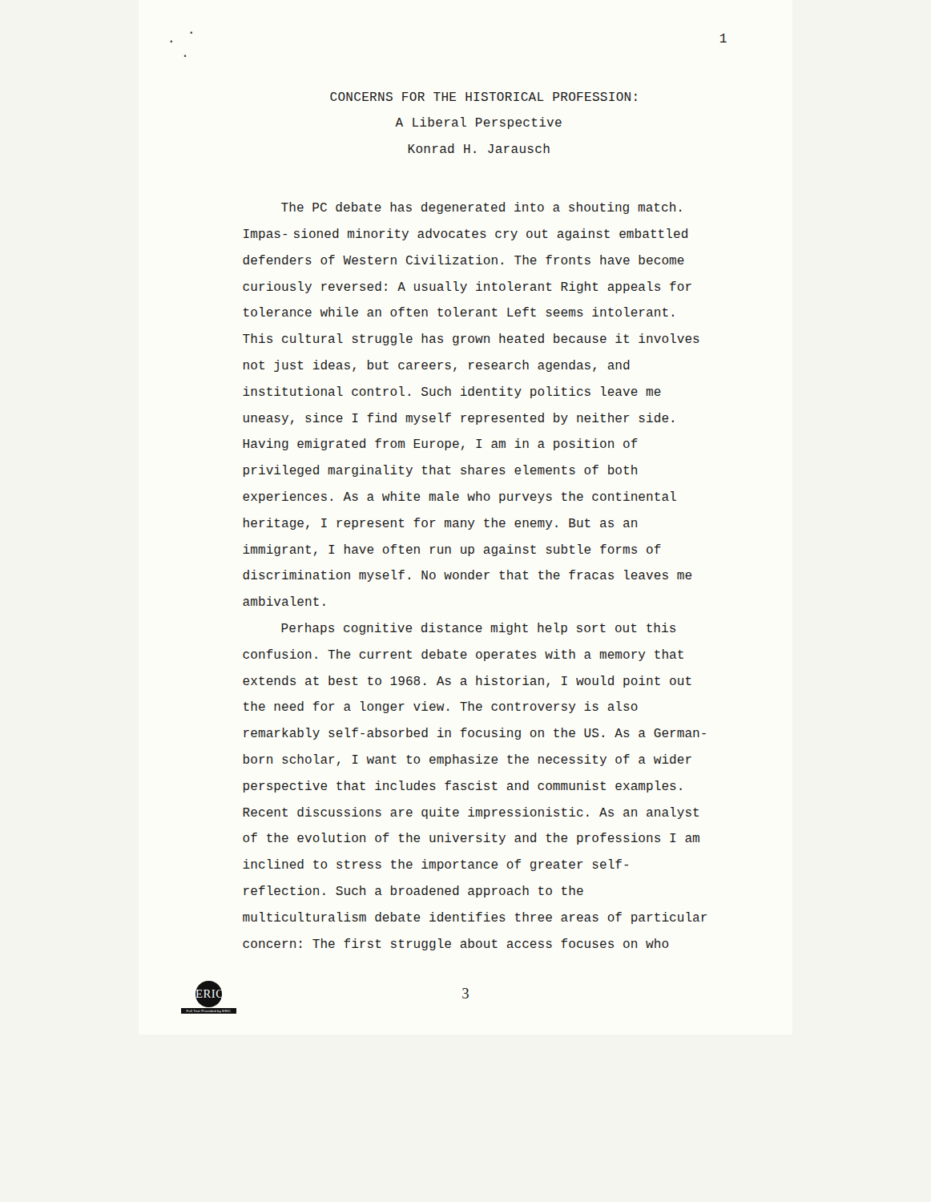. . .
1
CONCERNS FOR THE HISTORICAL PROFESSION:
A Liberal Perspective
Konrad H. Jarausch
The PC debate has degenerated into a shouting match. Impas- sioned minority advocates cry out against embattled defenders of Western Civilization. The fronts have become curiously reversed: A usually intolerant Right appeals for tolerance while an often tolerant Left seems intolerant. This cultural struggle has grown heated because it involves not just ideas, but careers, research agendas, and institutional control. Such identity politics leave me uneasy, since I find myself represented by neither side. Having emigrated from Europe, I am in a position of privileged marginality that shares elements of both experiences. As a white male who purveys the continental heritage, I represent for many the enemy. But as an immigrant, I have often run up against subtle forms of discrimination myself. No wonder that the fracas leaves me ambivalent.
Perhaps cognitive distance might help sort out this confusion. The current debate operates with a memory that extends at best to 1968. As a historian, I would point out the need for a longer view. The controversy is also remarkably self-absorbed in focusing on the US. As a German-born scholar, I want to emphasize the necessity of a wider perspective that includes fascist and communist examples. Recent discussions are quite impressionistic. As an analyst of the evolution of the university and the professions I am inclined to stress the importance of greater self-reflection. Such a broadened approach to the multiculturalism debate identifies three areas of particular concern: The first struggle about access focuses on who
ERIC
Full Text Provided by ERIC
3